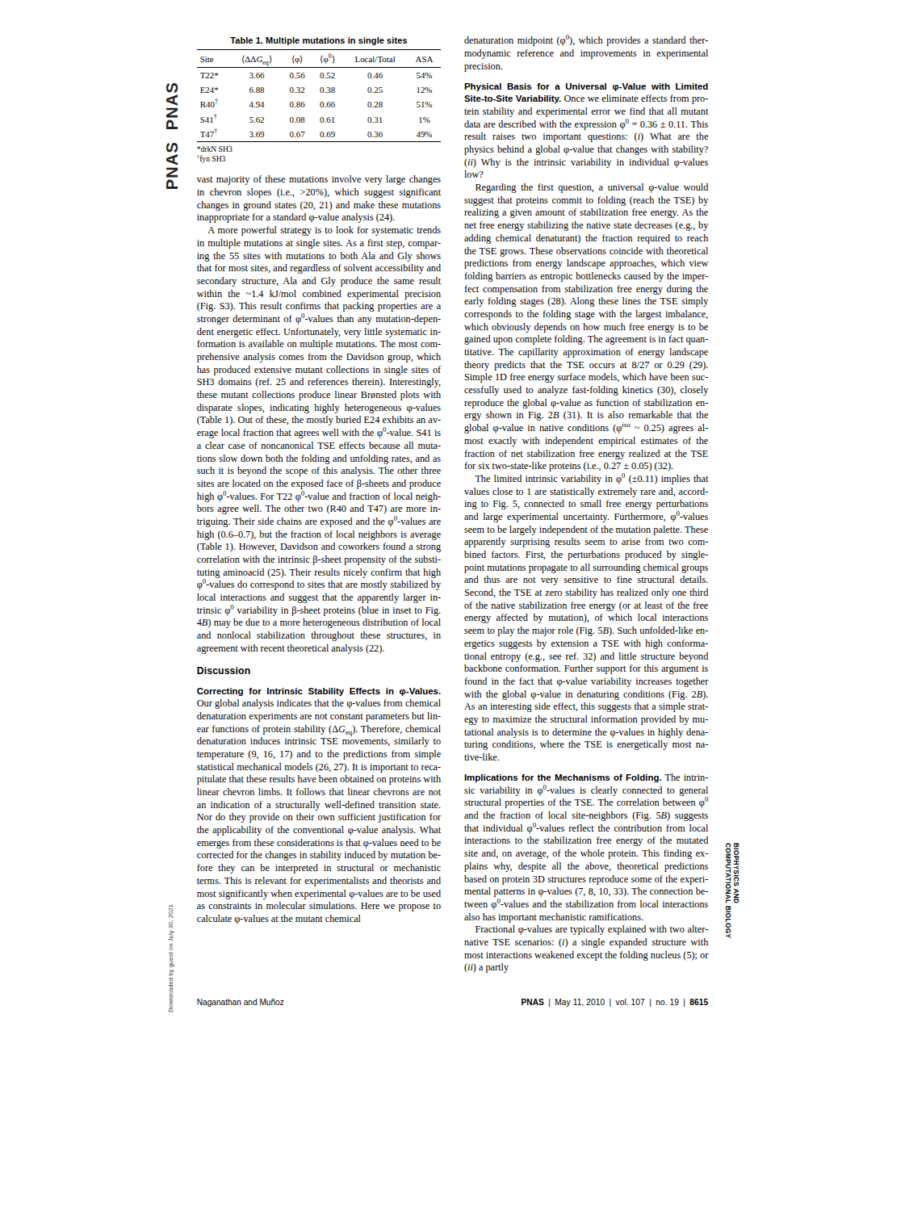PNAS PNAS
BIOPHYSICS AND
COMPUTATIONAL BIOLOGY
Downloaded by guest on July 30, 2021
Table 1. Multiple mutations in single sites
| Site | ⟨ΔΔ G eq ⟩ | ⟨φ⟩ | ⟨φ 0 ⟩ | Local/Total | ASA |
| --- | --- | --- | --- | --- | --- |
| T22* | 3.66 | 0.56 | 0.52 | 0.46 | 54% |
| E24* | 6.88 | 0.32 | 0.38 | 0.25 | 12% |
| R40 † | 4.94 | 0.86 | 0.66 | 0.28 | 51% |
| S41 † | 5.62 | 0.08 | 0.61 | 0.31 | 1% |
| T47 † | 3.69 | 0.67 | 0.69 | 0.36 | 49% |
*drkN SH3
†fyn SH3
vast majority of these mutations involve very large changes in chevron slopes (i.e., >20%), which suggest significant changes in ground states (20, 21) and make these mutations inappropriate for a standard φ-value analysis (24).
A more powerful strategy is to look for systematic trends in multiple mutations at single sites. As a first step, comparing the 55 sites with mutations to both Ala and Gly shows that for most sites, and regardless of solvent accessibility and secondary structure, Ala and Gly produce the same result within the ~1.4 kJ/mol combined experimental precision (Fig. S3). This result confirms that packing properties are a stronger determinant of φ0-values than any mutation-dependent energetic effect. Unfortunately, very little systematic information is available on multiple mutations. The most comprehensive analysis comes from the Davidson group, which has produced extensive mutant collections in single sites of SH3 domains (ref. 25 and references therein). Interestingly, these mutant collections produce linear Brønsted plots with disparate slopes, indicating highly heterogeneous φ-values (Table 1). Out of these, the mostly buried E24 exhibits an average local fraction that agrees well with the φ0-value. S41 is a clear case of noncanonical TSE effects because all mutations slow down both the folding and unfolding rates, and as such it is beyond the scope of this analysis. The other three sites are located on the exposed face of β-sheets and produce high φ0-values. For T22 φ0-value and fraction of local neighbors agree well. The other two (R40 and T47) are more intriguing. Their side chains are exposed and the φ0-values are high (0.6–0.7), but the fraction of local neighbors is average (Table 1). However, Davidson and coworkers found a strong correlation with the intrinsic β-sheet propensity of the substituting aminoacid (25). Their results nicely confirm that high φ0-values do correspond to sites that are mostly stabilized by local interactions and suggest that the apparently larger intrinsic φ0 variability in β-sheet proteins (blue in inset to Fig. 4B) may be due to a more heterogeneous distribution of local and nonlocal stabilization throughout these structures, in agreement with recent theoretical analysis (22).
Discussion
Correcting for Intrinsic Stability Effects in φ-Values. Our global analysis indicates that the φ-values from chemical denaturation experiments are not constant parameters but linear functions of protein stability (ΔGeq). Therefore, chemical denaturation induces intrinsic TSE movements, similarly to temperature (9, 16, 17) and to the predictions from simple statistical mechanical models (26, 27). It is important to recapitulate that these results have been obtained on proteins with linear chevron limbs. It follows that linear chevrons are not an indication of a structurally well-defined transition state. Nor do they provide on their own sufficient justification for the applicability of the conventional φ-value analysis. What emerges from these considerations is that φ-values need to be corrected for the changes in stability induced by mutation before they can be interpreted in structural or mechanistic terms. This is relevant for experimentalists and theorists and most significantly when experimental φ-values are to be used as constraints in molecular simulations. Here we propose to calculate φ-values at the mutant chemical
denaturation midpoint (φ0), which provides a standard thermodynamic reference and improvements in experimental precision.
Physical Basis for a Universal φ-Value with Limited Site-to-Site Variability. Once we eliminate effects from protein stability and experimental error we find that all mutant data are described with the expression φ0 = 0.36 ± 0.11. This result raises two important questions: (i) What are the physics behind a global φ-value that changes with stability? (ii) Why is the intrinsic variability in individual φ-values low?
Regarding the first question, a universal φ-value would suggest that proteins commit to folding (reach the TSE) by realizing a given amount of stabilization free energy. As the net free energy stabilizing the native state decreases (e.g., by adding chemical denaturant) the fraction required to reach the TSE grows. These observations coincide with theoretical predictions from energy landscape approaches, which view folding barriers as entropic bottlenecks caused by the imperfect compensation from stabilization free energy during the early folding stages (28). Along these lines the TSE simply corresponds to the folding stage with the largest imbalance, which obviously depends on how much free energy is to be gained upon complete folding. The agreement is in fact quantitative. The capillarity approximation of energy landscape theory predicts that the TSE occurs at 8/27 or 0.29 (29). Simple 1D free energy surface models, which have been successfully used to analyze fast-folding kinetics (30), closely reproduce the global φ-value as function of stabilization energy shown in Fig. 2B (31). It is also remarkable that the global φ-value in native conditions (φiso ~ 0.25) agrees almost exactly with independent empirical estimates of the fraction of net stabilization free energy realized at the TSE for six two-state-like proteins (i.e., 0.27 ± 0.05) (32).
The limited intrinsic variability in φ0 (±0.11) implies that values close to 1 are statistically extremely rare and, according to Fig. 5, connected to small free energy perturbations and large experimental uncertainty. Furthermore, φ0-values seem to be largely independent of the mutation palette. These apparently surprising results seem to arise from two combined factors. First, the perturbations produced by single-point mutations propagate to all surrounding chemical groups and thus are not very sensitive to fine structural details. Second, the TSE at zero stability has realized only one third of the native stabilization free energy (or at least of the free energy affected by mutation), of which local interactions seem to play the major role (Fig. 5B). Such unfolded-like energetics suggests by extension a TSE with high conformational entropy (e.g., see ref. 32) and little structure beyond backbone conformation. Further support for this argument is found in the fact that φ-value variability increases together with the global φ-value in denaturing conditions (Fig. 2B). As an interesting side effect, this suggests that a simple strategy to maximize the structural information provided by mutational analysis is to determine the φ-values in highly denaturing conditions, where the TSE is energetically most native-like.
Implications for the Mechanisms of Folding. The intrinsic variability in φ0-values is clearly connected to general structural properties of the TSE. The correlation between φ0 and the fraction of local site-neighbors (Fig. 5B) suggests that individual φ0-values reflect the contribution from local interactions to the stabilization free energy of the mutated site and, on average, of the whole protein. This finding explains why, despite all the above, theoretical predictions based on protein 3D structures reproduce some of the experimental patterns in φ-values (7, 8, 10, 33). The connection between φ0-values and the stabilization from local interactions also has important mechanistic ramifications.
Fractional φ-values are typically explained with two alternative TSE scenarios: (i) a single expanded structure with most interactions weakened except the folding nucleus (5); or (ii) a partly
Naganathan and Muñoz
PNAS|May 11, 2010|vol. 107|no. 19|8615